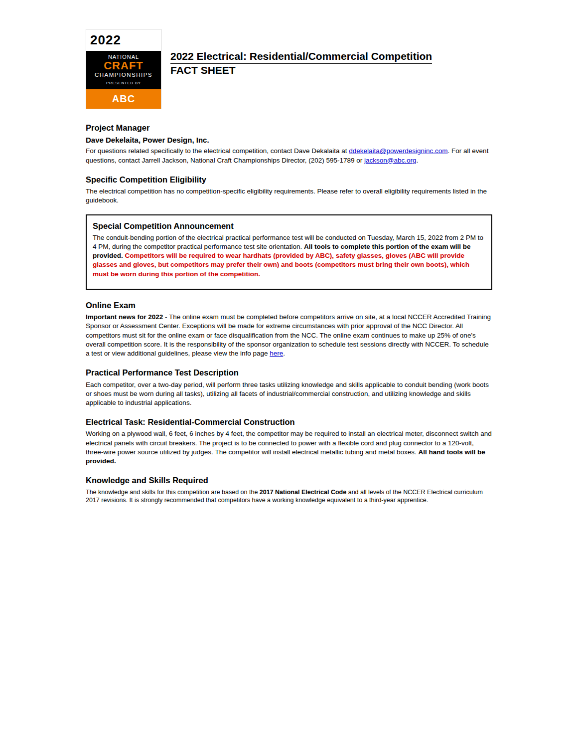2022
NATIONAL
CRAFT
CHAMPIONSHIPS
PRESENTED BY
ABC
2022 Electrical: Residential/Commercial Competition FACT SHEET
Project Manager
Dave Dekelaita, Power Design, Inc.
For questions related specifically to the electrical competition, contact Dave Dekalaita at ddekelaita@powerdesigninc.com. For all event questions, contact Jarrell Jackson, National Craft Championships Director, (202) 595-1789 or jackson@abc.org.
Specific Competition Eligibility
The electrical competition has no competition-specific eligibility requirements. Please refer to overall eligibility requirements listed in the guidebook.
Special Competition Announcement
The conduit-bending portion of the electrical practical performance test will be conducted on Tuesday, March 15, 2022 from 2 PM to 4 PM, during the competitor practical performance test site orientation. All tools to complete this portion of the exam will be provided. Competitors will be required to wear hardhats (provided by ABC), safety glasses, gloves (ABC will provide glasses and gloves, but competitors may prefer their own) and boots (competitors must bring their own boots), which must be worn during this portion of the competition.
Online Exam
Important news for 2022 - The online exam must be completed before competitors arrive on site, at a local NCCER Accredited Training Sponsor or Assessment Center. Exceptions will be made for extreme circumstances with prior approval of the NCC Director. All competitors must sit for the online exam or face disqualification from the NCC. The online exam continues to make up 25% of one's overall competition score. It is the responsibility of the sponsor organization to schedule test sessions directly with NCCER. To schedule a test or view additional guidelines, please view the info page here.
Practical Performance Test Description
Each competitor, over a two-day period, will perform three tasks utilizing knowledge and skills applicable to conduit bending (work boots or shoes must be worn during all tasks), utilizing all facets of industrial/commercial construction, and utilizing knowledge and skills applicable to industrial applications.
Electrical Task: Residential-Commercial Construction
Working on a plywood wall, 6 feet, 6 inches by 4 feet, the competitor may be required to install an electrical meter, disconnect switch and electrical panels with circuit breakers. The project is to be connected to power with a flexible cord and plug connector to a 120-volt, three-wire power source utilized by judges. The competitor will install electrical metallic tubing and metal boxes. All hand tools will be provided.
Knowledge and Skills Required
The knowledge and skills for this competition are based on the 2017 National Electrical Code and all levels of the NCCER Electrical curriculum 2017 revisions. It is strongly recommended that competitors have a working knowledge equivalent to a third-year apprentice.